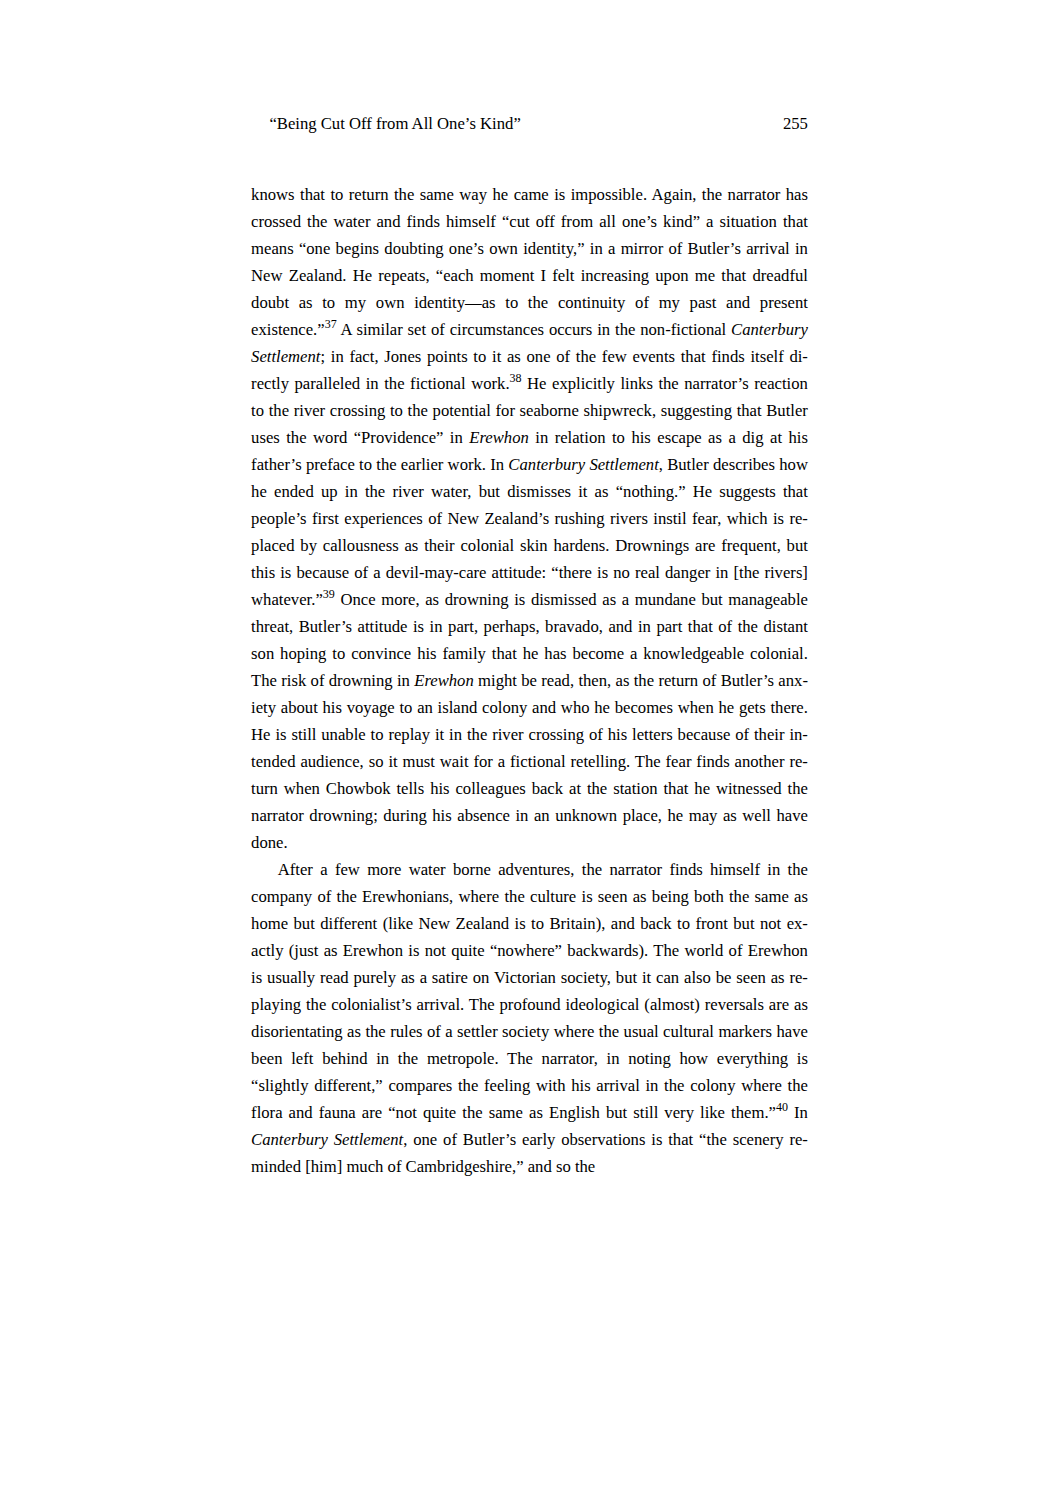“Being Cut Off from All One’s Kind” 255
knows that to return the same way he came is impossible. Again, the narrator has crossed the water and finds himself “cut off from all one’s kind” a situation that means “one begins doubting one’s own identity,” in a mirror of Butler’s arrival in New Zealand. He repeats, “each moment I felt increasing upon me that dreadful doubt as to my own identity—as to the continuity of my past and present existence.”37 A similar set of circumstances occurs in the non-fictional Canterbury Settlement; in fact, Jones points to it as one of the few events that finds itself directly paralleled in the fictional work.38 He explicitly links the narrator’s reaction to the river crossing to the potential for seaborne shipwreck, suggesting that Butler uses the word “Providence” in Erewhon in relation to his escape as a dig at his father’s preface to the earlier work. In Canterbury Settlement, Butler describes how he ended up in the river water, but dismisses it as “nothing.” He suggests that people’s first experiences of New Zealand’s rushing rivers instil fear, which is replaced by callousness as their colonial skin hardens. Drownings are frequent, but this is because of a devil-may-care attitude: “there is no real danger in [the rivers] whatever.”39 Once more, as drowning is dismissed as a mundane but manageable threat, Butler’s attitude is in part, perhaps, bravado, and in part that of the distant son hoping to convince his family that he has become a knowledgeable colonial. The risk of drowning in Erewhon might be read, then, as the return of Butler’s anxiety about his voyage to an island colony and who he becomes when he gets there. He is still unable to replay it in the river crossing of his letters because of their intended audience, so it must wait for a fictional retelling. The fear finds another return when Chowbok tells his colleagues back at the station that he witnessed the narrator drowning; during his absence in an unknown place, he may as well have done.
After a few more water borne adventures, the narrator finds himself in the company of the Erewhonians, where the culture is seen as being both the same as home but different (like New Zealand is to Britain), and back to front but not exactly (just as Erewhon is not quite “nowhere” backwards). The world of Erewhon is usually read purely as a satire on Victorian society, but it can also be seen as replaying the colonialist’s arrival. The profound ideological (almost) reversals are as disorientating as the rules of a settler society where the usual cultural markers have been left behind in the metropole. The narrator, in noting how everything is “slightly different,” compares the feeling with his arrival in the colony where the flora and fauna are “not quite the same as English but still very like them.”40 In Canterbury Settlement, one of Butler’s early observations is that “the scenery reminded [him] much of Cambridgeshire,” and so the